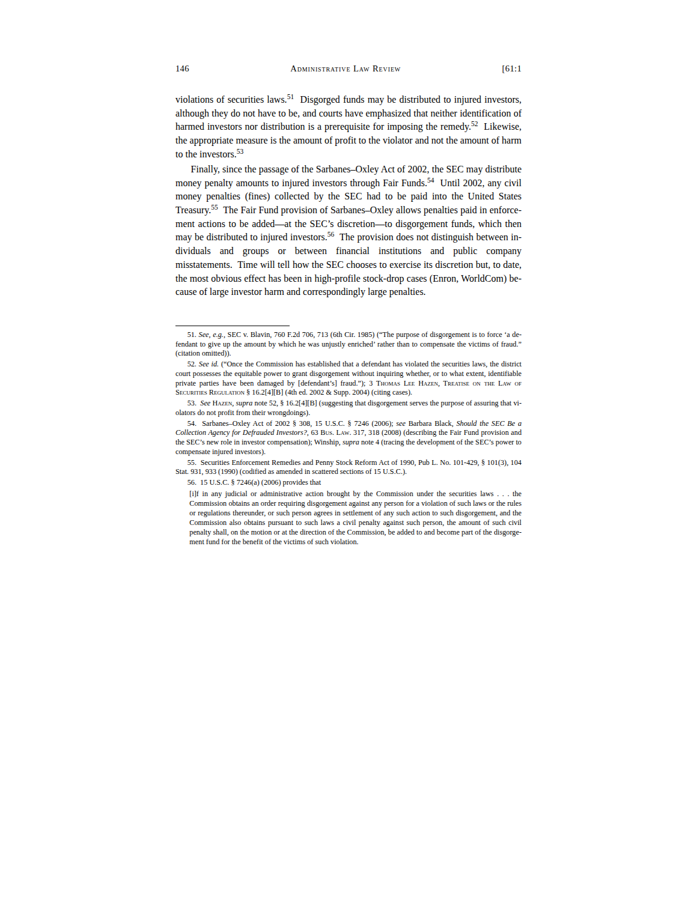146 Administrative Law Review [61:1
violations of securities laws.51 Disgorged funds may be distributed to injured investors, although they do not have to be, and courts have emphasized that neither identification of harmed investors nor distribution is a prerequisite for imposing the remedy.52 Likewise, the appropriate measure is the amount of profit to the violator and not the amount of harm to the investors.53
Finally, since the passage of the Sarbanes–Oxley Act of 2002, the SEC may distribute money penalty amounts to injured investors through Fair Funds.54 Until 2002, any civil money penalties (fines) collected by the SEC had to be paid into the United States Treasury.55 The Fair Fund provision of Sarbanes–Oxley allows penalties paid in enforcement actions to be added—at the SEC’s discretion—to disgorgement funds, which then may be distributed to injured investors.56 The provision does not distinguish between individuals and groups or between financial institutions and public company misstatements. Time will tell how the SEC chooses to exercise its discretion but, to date, the most obvious effect has been in high-profile stock-drop cases (Enron, WorldCom) because of large investor harm and correspondingly large penalties.
51. See, e.g., SEC v. Blavin, 760 F.2d 706, 713 (6th Cir. 1985) (“The purpose of disgorgement is to force ‘a defendant to give up the amount by which he was unjustly enriched’ rather than to compensate the victims of fraud.” (citation omitted)).
52. See id. (“Once the Commission has established that a defendant has violated the securities laws, the district court possesses the equitable power to grant disgorgement without inquiring whether, or to what extent, identifiable private parties have been damaged by [defendant’s] fraud.”); 3 Thomas Lee Hazen, Treatise on the Law of Securities Regulation § 16.2[4][B] (4th ed. 2002 & Supp. 2004) (citing cases).
53. See Hazen, supra note 52, § 16.2[4][B] (suggesting that disgorgement serves the purpose of assuring that violators do not profit from their wrongdoings).
54. Sarbanes–Oxley Act of 2002 § 308, 15 U.S.C. § 7246 (2006); see Barbara Black, Should the SEC Be a Collection Agency for Defrauded Investors?, 63 Bus. Law. 317, 318 (2008) (describing the Fair Fund provision and the SEC’s new role in investor compensation); Winship, supra note 4 (tracing the development of the SEC’s power to compensate injured investors).
55. Securities Enforcement Remedies and Penny Stock Reform Act of 1990, Pub L. No. 101-429, § 101(3), 104 Stat. 931, 933 (1990) (codified as amended in scattered sections of 15 U.S.C.).
56. 15 U.S.C. § 7246(a) (2006) provides that
[i]f in any judicial or administrative action brought by the Commission under the securities laws . . . the Commission obtains an order requiring disgorgement against any person for a violation of such laws or the rules or regulations thereunder, or such person agrees in settlement of any such action to such disgorgement, and the Commission also obtains pursuant to such laws a civil penalty against such person, the amount of such civil penalty shall, on the motion or at the direction of the Commission, be added to and become part of the disgorgement fund for the benefit of the victims of such violation.